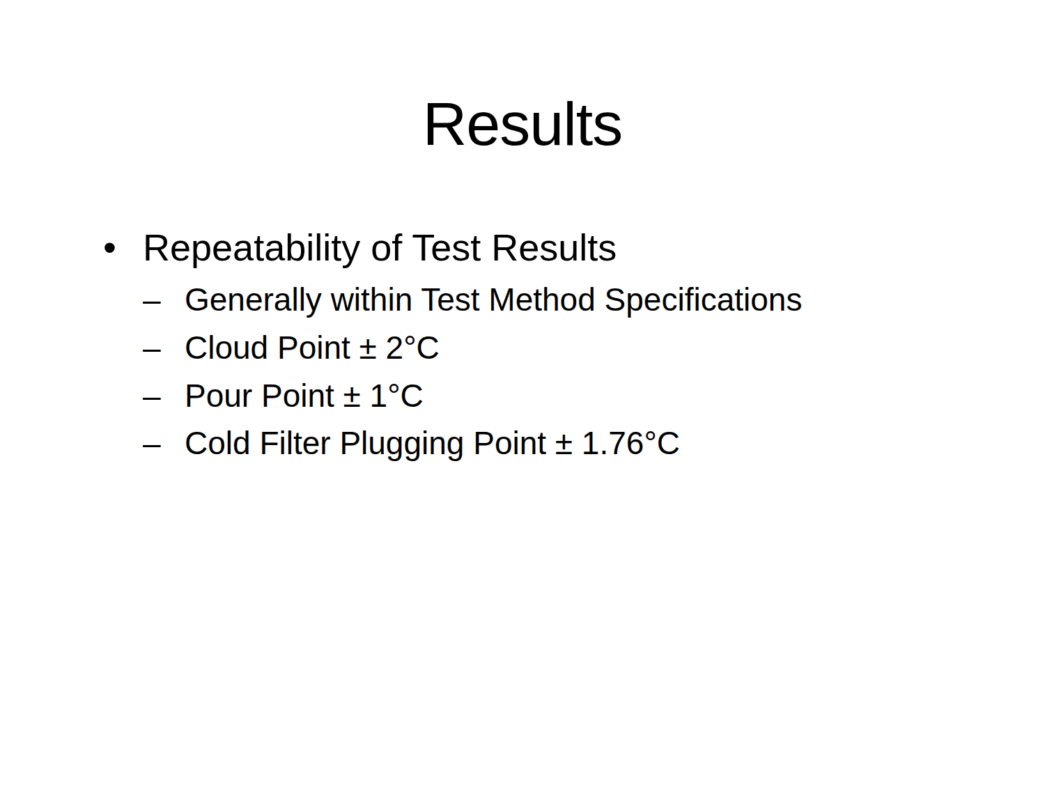Results
•Repeatability of Test Results
–Generally within Test Method Specifications
–Cloud Point ± 2°C
–Pour Point ± 1°C
–Cold Filter Plugging Point ± 1.76°C